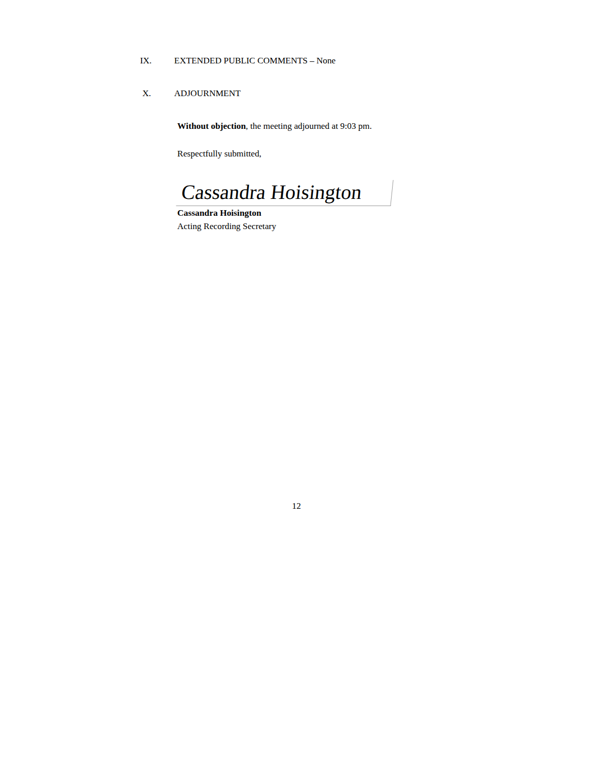IX.
EXTENDED PUBLIC COMMENTS – None
X.
ADJOURNMENT
Without objection, the meeting adjourned at 9:03 pm.
Respectfully submitted,
Cassandra Hoisington
Cassandra Hoisington
Acting Recording Secretary
12